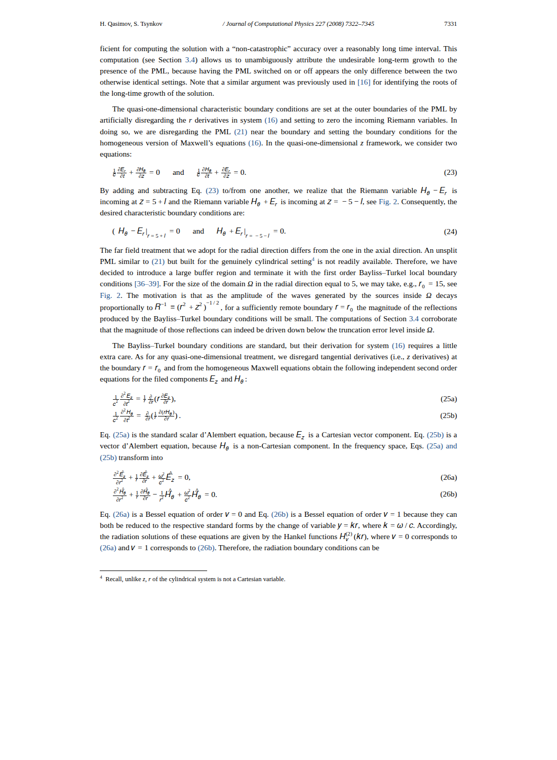H. Qasimov, S. Tsynkov / Journal of Computational Physics 227 (2008) 7322–7345 7331
ficient for computing the solution with a “non-catastrophic” accuracy over a reasonably long time interval. This computation (see Section 3.4) allows us to unambiguously attribute the undesirable long-term growth to the presence of the PML, because having the PML switched on or off appears the only difference between the two otherwise identical settings. Note that a similar argument was previously used in [16] for identifying the roots of the long-time growth of the solution.
The quasi-one-dimensional characteristic boundary conditions are set at the outer boundaries of the PML by artificially disregarding the r derivatives in system (16) and setting to zero the incoming Riemann variables. In doing so, we are disregarding the PML (21) near the boundary and setting the boundary conditions for the homogeneous version of Maxwell’s equations (16). In the quasi-one-dimensional z framework, we consider two equations:
1c ∂Er∂t + ∂Hθ∂z =0 and 1c ∂Hθ∂t + ∂Er∂z =0.
(23)
By adding and subtracting Eq. (23) to/from one another, we realize that the Riemann variable Hθ−Er is incoming at z=5+l and the Riemann variable Hθ+Er is incoming at z=−5−l, see Fig. 2. Consequently, the desired characteristic boundary conditions are:
( Hθ−Er | r=5+l =0 and Hθ+Er | r=−5−l =0.
(24)
The far field treatment that we adopt for the radial direction differs from the one in the axial direction. An unsplit PML similar to (21) but built for the genuinely cylindrical setting4 is not readily available. Therefore, we have decided to introduce a large buffer region and terminate it with the first order Bayliss–Turkel local boundary conditions [36–39]. For the size of the domain Ω in the radial direction equal to 5, we may take, e.g., r0=15, see Fig. 2. The motivation is that as the amplitude of the waves generated by the sources inside Ω decays proportionally to R−1≡(r2+z2)−1/2, for a sufficiently remote boundary r=r0 the magnitude of the reflections produced by the Bayliss–Turkel boundary conditions will be small. The computations of Section 3.4 corroborate that the magnitude of those reflections can indeed be driven down below the truncation error level inside Ω.
The Bayliss–Turkel boundary conditions are standard, but their derivation for system (16) requires a little extra care. As for any quasi-one-dimensional treatment, we disregard tangential derivatives (i.e., z derivatives) at the boundary r=r0 and from the homogeneous Maxwell equations obtain the following independent second order equations for the filed components Ez and Hθ:
1c2 ∂2Ez∂t2 = 1r ∂∂r ( r∂Ez∂r ) ,
(25a)
1c2 ∂2Hθ∂t2 = ∂∂r ( 1r ∂(rHθ)∂r ) .
(25b)
Eq. (25a) is the standard scalar d’Alembert equation, because Ez is a Cartesian vector component. Eq. (25b) is a vector d’Alembert equation, because Hθ is a non-Cartesian component. In the frequency space, Eqs. (25a) and (25b) transform into
∂2Ez^ ∂r2 + 1r ∂Ez^ ∂r + ω2c2 Ez^ =0,
(26a)
∂2Hθ^ ∂r2 + 1r ∂Hθ^ ∂r − 1r2 Hθ^ + ω2c2 Hθ^ =0.
(26b)
Eq. (26a) is a Bessel equation of order v=0 and Eq. (26b) is a Bessel equation of order v=1 because they can both be reduced to the respective standard forms by the change of variable y=kr, where k=ω/c. Accordingly, the radiation solutions of these equations are given by the Hankel functions Hv(2)(kr), where v=0 corresponds to (26a) and v=1 corresponds to (26b). Therefore, the radiation boundary conditions can be
4 Recall, unlike z, r of the cylindrical system is not a Cartesian variable.